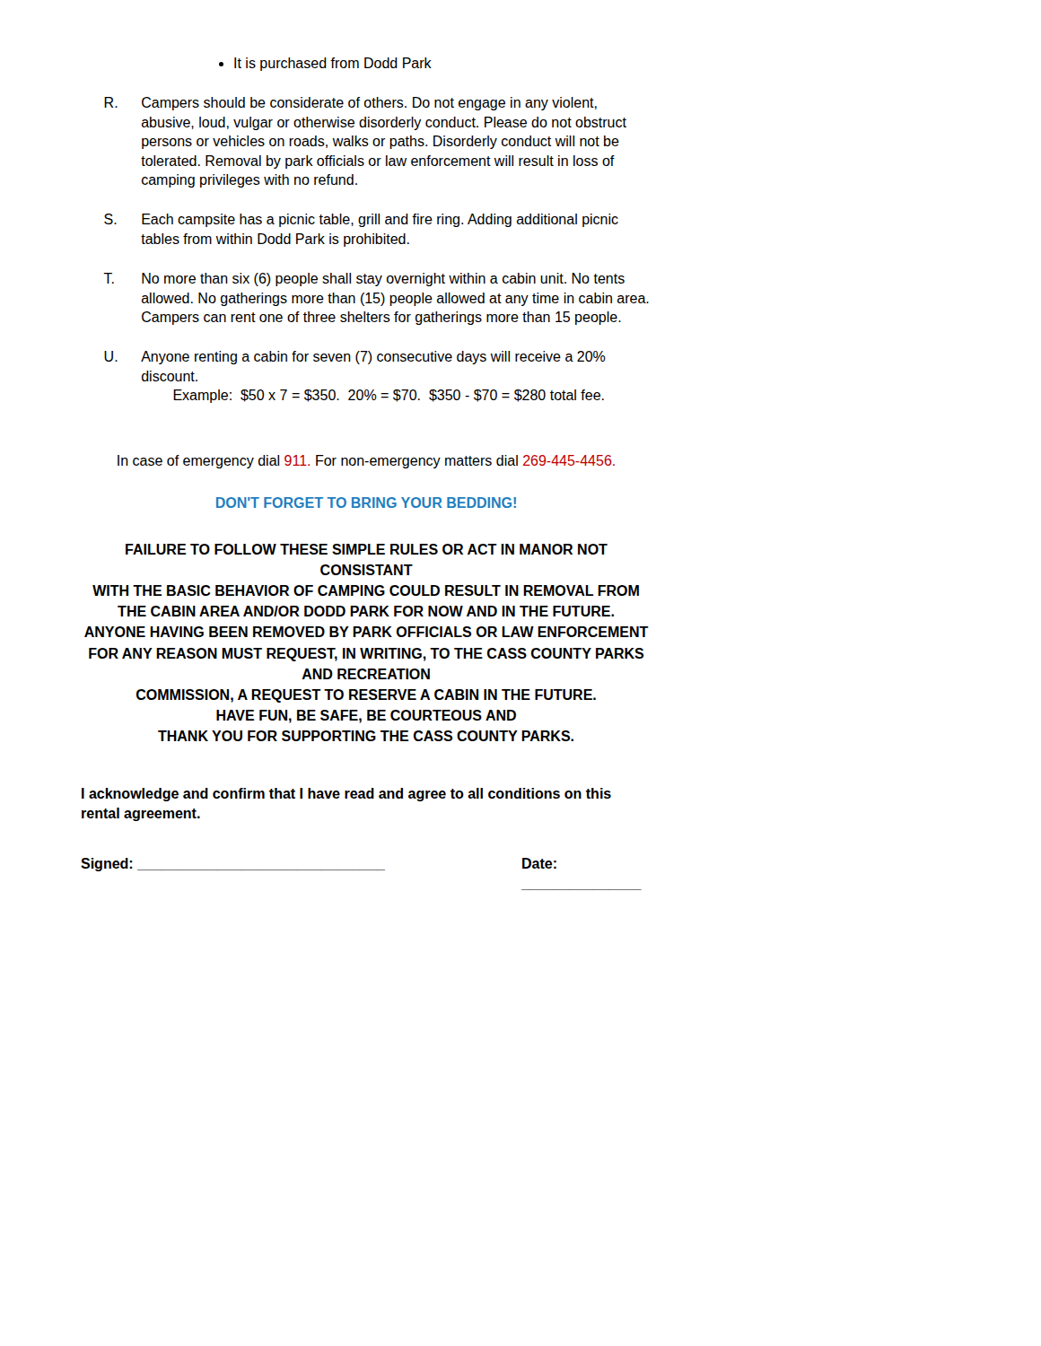It is purchased from Dodd Park
R. Campers should be considerate of others. Do not engage in any violent, abusive, loud, vulgar or otherwise disorderly conduct. Please do not obstruct persons or vehicles on roads, walks or paths. Disorderly conduct will not be tolerated. Removal by park officials or law enforcement will result in loss of camping privileges with no refund.
S. Each campsite has a picnic table, grill and fire ring. Adding additional picnic tables from within Dodd Park is prohibited.
T. No more than six (6) people shall stay overnight within a cabin unit. No tents allowed. No gatherings more than (15) people allowed at any time in cabin area. Campers can rent one of three shelters for gatherings more than 15 people.
U. Anyone renting a cabin for seven (7) consecutive days will receive a 20% discount. Example: $50 x 7 = $350. 20% = $70. $350 - $70 = $280 total fee.
In case of emergency dial 911. For non-emergency matters dial 269-445-4456.
DON'T FORGET TO BRING YOUR BEDDING!
FAILURE TO FOLLOW THESE SIMPLE RULES OR ACT IN MANOR NOT CONSISTANT
WITH THE BASIC BEHAVIOR OF CAMPING COULD RESULT IN REMOVAL FROM
THE CABIN AREA AND/OR DODD PARK FOR NOW AND IN THE FUTURE.
ANYONE HAVING BEEN REMOVED BY PARK OFFICIALS OR LAW ENFORCEMENT
FOR ANY REASON MUST REQUEST, IN WRITING, TO THE CASS COUNTY PARKS AND RECREATION
COMMISSION, A REQUEST TO RESERVE A CABIN IN THE FUTURE.
HAVE FUN, BE SAFE, BE COURTEOUS AND
THANK YOU FOR SUPPORTING THE CASS COUNTY PARKS.
I acknowledge and confirm that I have read and agree to all conditions on this rental agreement.
Signed: _______________________________ Date: _______________